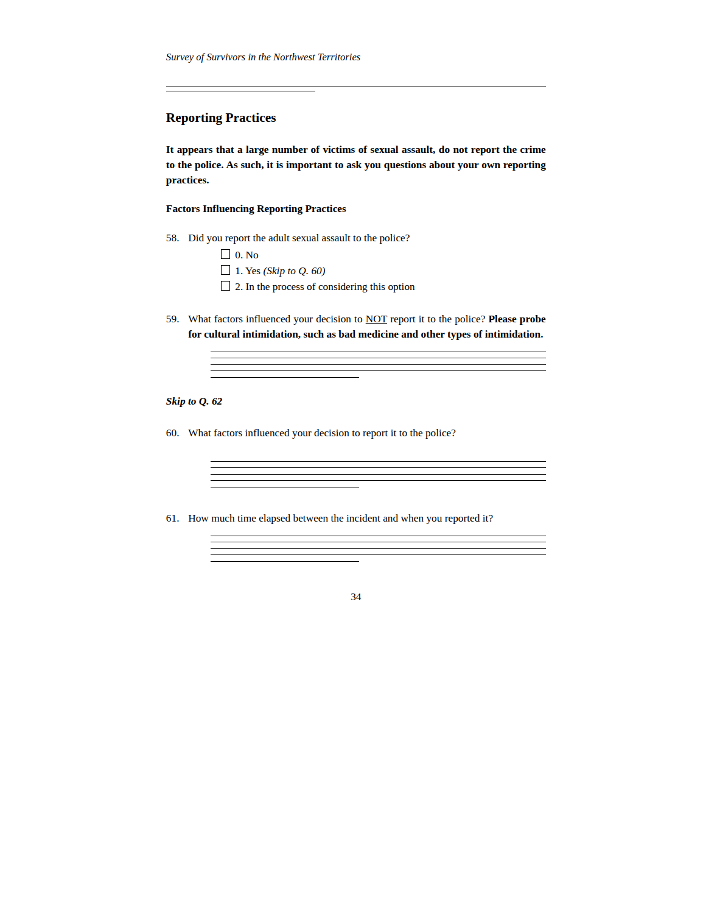Survey of Survivors in the Northwest Territories
Reporting Practices
It appears that a large number of victims of sexual assault, do not report the crime to the police. As such, it is important to ask you questions about your own reporting practices.
Factors Influencing Reporting Practices
58. Did you report the adult sexual assault to the police?
0. No 1. Yes (Skip to Q. 60) 2. In the process of considering this option
59. What factors influenced your decision to NOT report it to the police? Please probe for cultural intimidation, such as bad medicine and other types of intimidation.
Skip to Q. 62
60. What factors influenced your decision to report it to the police?
61. How much time elapsed between the incident and when you reported it?
34